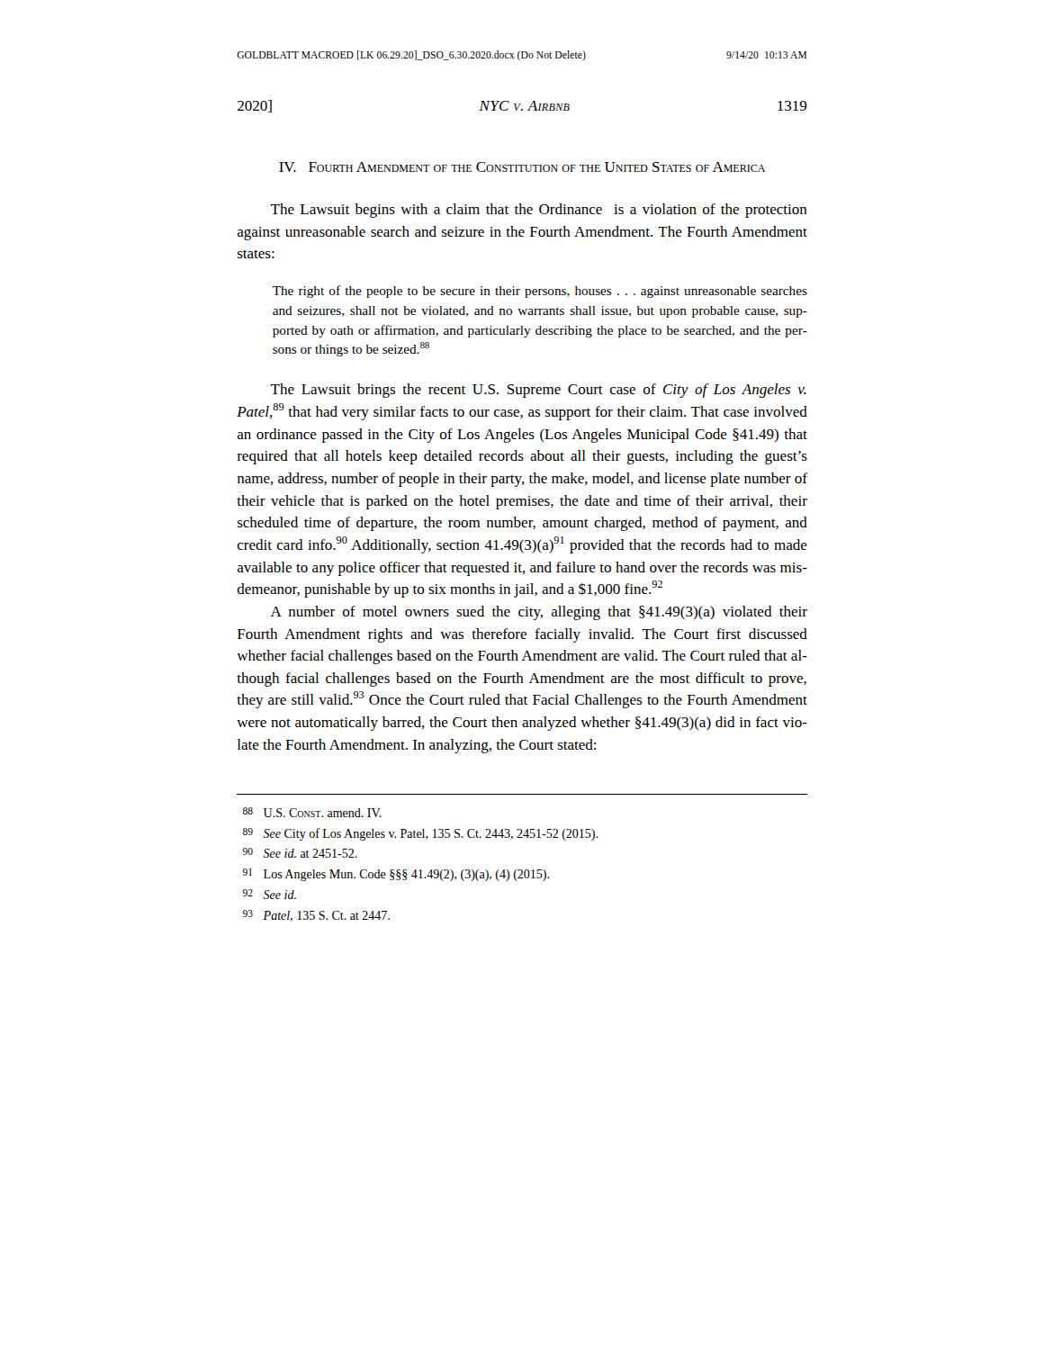GOLDBLATT MACROED [LK 06.29.20]_DSO_6.30.2020.docx (Do Not Delete) 9/14/20 10:13 AM
2020] NYC v. Airbnb 1319
IV. Fourth Amendment of the Constitution of the United States of America
The Lawsuit begins with a claim that the Ordinance is a violation of the protection against unreasonable search and seizure in the Fourth Amendment. The Fourth Amendment states:
The right of the people to be secure in their persons, houses . . . against unreasonable searches and seizures, shall not be violated, and no warrants shall issue, but upon probable cause, supported by oath or affirmation, and particularly describing the place to be searched, and the persons or things to be seized.88
The Lawsuit brings the recent U.S. Supreme Court case of City of Los Angeles v. Patel,89 that had very similar facts to our case, as support for their claim. That case involved an ordinance passed in the City of Los Angeles (Los Angeles Municipal Code §41.49) that required that all hotels keep detailed records about all their guests, including the guest’s name, address, number of people in their party, the make, model, and license plate number of their vehicle that is parked on the hotel premises, the date and time of their arrival, their scheduled time of departure, the room number, amount charged, method of payment, and credit card info.90 Additionally, section 41.49(3)(a)91 provided that the records had to made available to any police officer that requested it, and failure to hand over the records was misdemeanor, punishable by up to six months in jail, and a $1,000 fine.92
A number of motel owners sued the city, alleging that §41.49(3)(a) violated their Fourth Amendment rights and was therefore facially invalid. The Court first discussed whether facial challenges based on the Fourth Amendment are valid. The Court ruled that although facial challenges based on the Fourth Amendment are the most difficult to prove, they are still valid.93 Once the Court ruled that Facial Challenges to the Fourth Amendment were not automatically barred, the Court then analyzed whether §41.49(3)(a) did in fact violate the Fourth Amendment. In analyzing, the Court stated:
88 U.S. Const. amend. IV.
89 See City of Los Angeles v. Patel, 135 S. Ct. 2443, 2451-52 (2015).
90 See id. at 2451-52.
91 Los Angeles Mun. Code §§§ 41.49(2), (3)(a), (4) (2015).
92 See id.
93 Patel, 135 S. Ct. at 2447.